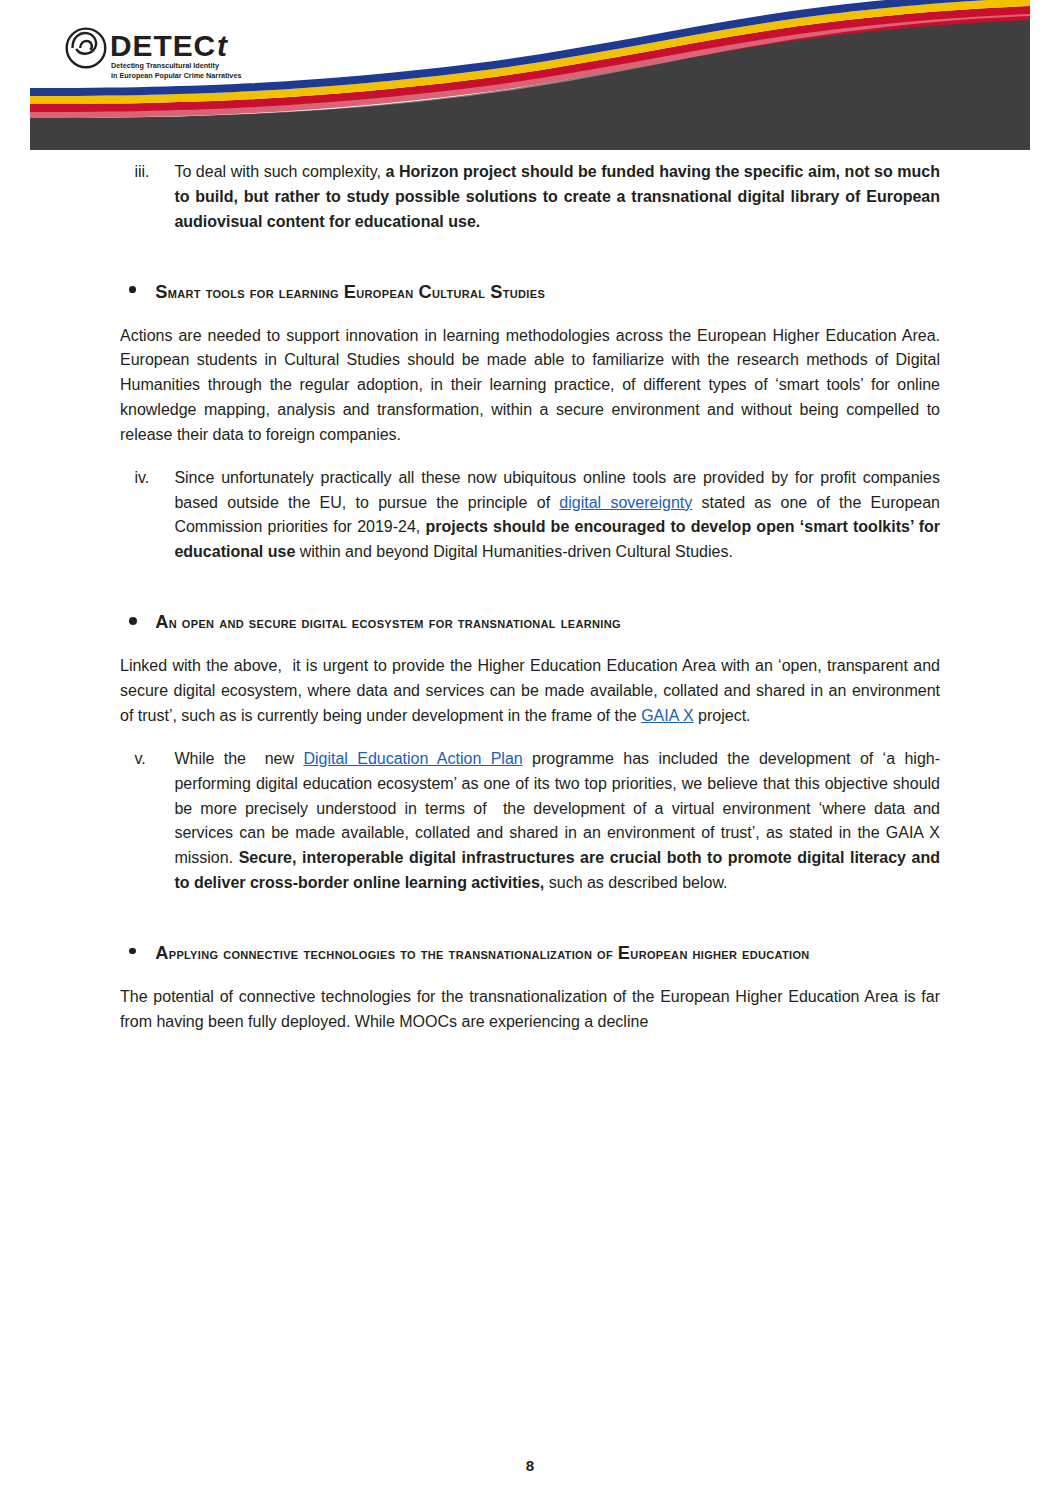DETEC t Detecting Transcultural Identity in European Popular Crime Narratives
iii. To deal with such complexity, a Horizon project should be funded having the specific aim, not so much to build, but rather to study possible solutions to create a transnational digital library of European audiovisual content for educational use.
Smart tools for learning European Cultural Studies
Actions are needed to support innovation in learning methodologies across the European Higher Education Area. European students in Cultural Studies should be made able to familiarize with the research methods of Digital Humanities through the regular adoption, in their learning practice, of different types of ‘smart tools’ for online knowledge mapping, analysis and transformation, within a secure environment and without being compelled to release their data to foreign companies.
iv. Since unfortunately practically all these now ubiquitous online tools are provided by for profit companies based outside the EU, to pursue the principle of digital sovereignty stated as one of the European Commission priorities for 2019-24, projects should be encouraged to develop open ‘smart toolkits’ for educational use within and beyond Digital Humanities-driven Cultural Studies.
An open and secure digital ecosystem for transnational learning
Linked with the above, it is urgent to provide the Higher Education Education Area with an ‘open, transparent and secure digital ecosystem, where data and services can be made available, collated and shared in an environment of trust’, such as is currently being under development in the frame of the GAIA X project.
v. While the new Digital Education Action Plan programme has included the development of ‘a high-performing digital education ecosystem’ as one of its two top priorities, we believe that this objective should be more precisely understood in terms of the development of a virtual environment ‘where data and services can be made available, collated and shared in an environment of trust’, as stated in the GAIA X mission. Secure, interoperable digital infrastructures are crucial both to promote digital literacy and to deliver cross-border online learning activities, such as described below.
Applying connective technologies to the transnationalization of European higher education
The potential of connective technologies for the transnationalization of the European Higher Education Area is far from having been fully deployed. While MOOCs are experiencing a decline
8